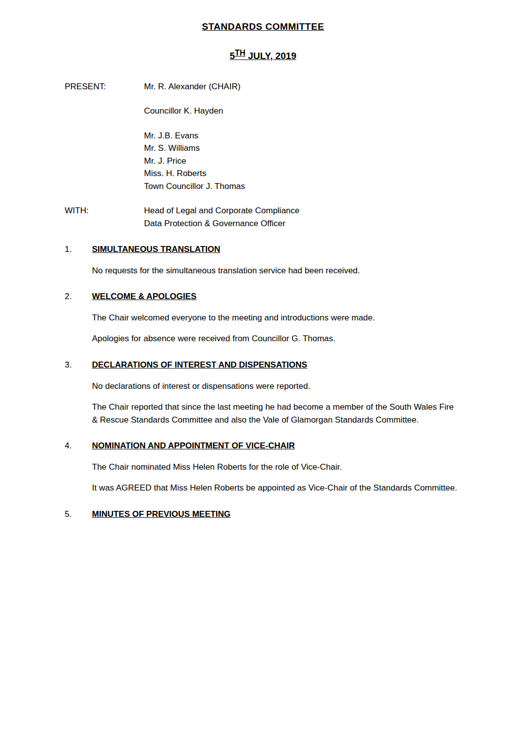STANDARDS COMMITTEE
5TH JULY, 2019
| PRESENT: | Mr. R. Alexander (CHAIR) |
| | Councillor K. Hayden |
| | Mr. J.B. Evans Mr. S. Williams Mr. J. Price Miss. H. Roberts Town Councillor J. Thomas |
| WITH: | Head of Legal and Corporate Compliance Data Protection & Governance Officer |
Simultaneous Translation
No requests for the simultaneous translation service had been received.
Welcome & Apologies
The Chair welcomed everyone to the meeting and introductions were made.
Apologies for absence were received from Councillor G. Thomas.
Declarations of Interest and Dispensations
No declarations of interest or dispensations were reported.
The Chair reported that since the last meeting he had become a member of the South Wales Fire & Rescue Standards Committee and also the Vale of Glamorgan Standards Committee.
Nomination and Appointment of Vice-Chair
The Chair nominated Miss Helen Roberts for the role of Vice-Chair.
It was AGREED that Miss Helen Roberts be appointed as Vice-Chair of the Standards Committee.
Minutes of Previous Meeting